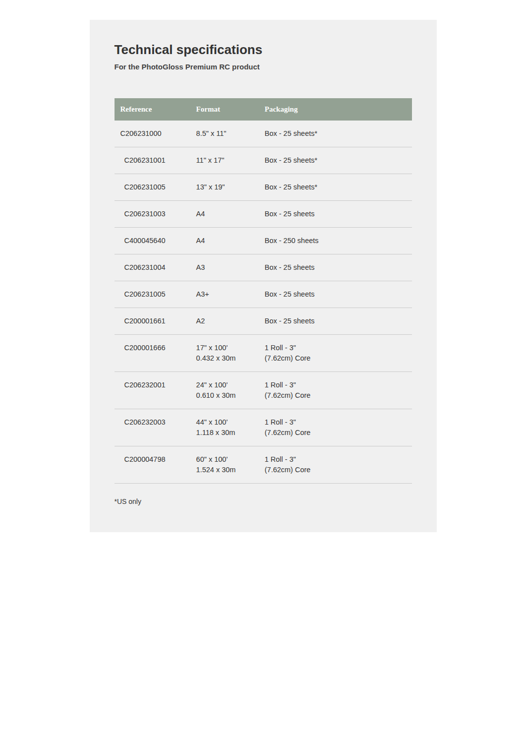Technical specifications
For the PhotoGloss Premium RC product
| Reference | Format | Packaging | |
| --- | --- | --- | --- |
| C206231000 | 8.5" x 11" | Box - 25 sheets* | |
| C206231001 | 11" x 17" | Box - 25 sheets* | |
| C206231005 | 13" x 19" | Box - 25 sheets* | |
| C206231003 | A4 | Box - 25 sheets | |
| C400045640 | A4 | Box - 250 sheets | |
| C206231004 | A3 | Box - 25 sheets | |
| C206231005 | A3+ | Box - 25 sheets | |
| C200001661 | A2 | Box - 25 sheets | |
| C200001666 | 17" x 100' 0.432 x 30m | 1 Roll - 3" (7.62cm) Core | |
| C206232001 | 24" x 100' 0.610 x 30m | 1 Roll - 3" (7.62cm) Core | |
| C206232003 | 44" x 100' 1.118 x 30m | 1 Roll - 3" (7.62cm) Core | |
| C200004798 | 60" x 100' 1.524 x 30m | 1 Roll - 3" (7.62cm) Core | |
*US only